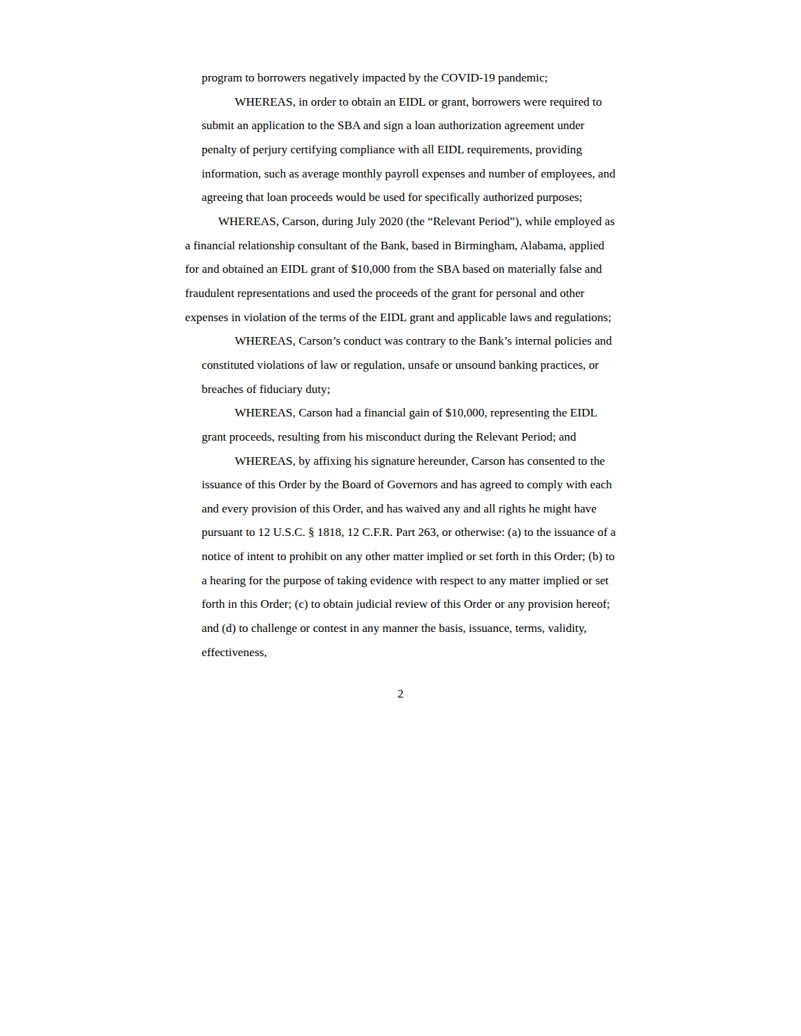program to borrowers negatively impacted by the COVID-19 pandemic;
WHEREAS, in order to obtain an EIDL or grant, borrowers were required to submit an application to the SBA and sign a loan authorization agreement under penalty of perjury certifying compliance with all EIDL requirements, providing information, such as average monthly payroll expenses and number of employees, and agreeing that loan proceeds would be used for specifically authorized purposes;
WHEREAS, Carson, during July 2020 (the “Relevant Period”), while employed as a financial relationship consultant of the Bank, based in Birmingham, Alabama, applied for and obtained an EIDL grant of $10,000 from the SBA based on materially false and fraudulent representations and used the proceeds of the grant for personal and other expenses in violation of the terms of the EIDL grant and applicable laws and regulations;
WHEREAS, Carson’s conduct was contrary to the Bank’s internal policies and constituted violations of law or regulation, unsafe or unsound banking practices, or breaches of fiduciary duty;
WHEREAS, Carson had a financial gain of $10,000, representing the EIDL grant proceeds, resulting from his misconduct during the Relevant Period; and
WHEREAS, by affixing his signature hereunder, Carson has consented to the issuance of this Order by the Board of Governors and has agreed to comply with each and every provision of this Order, and has waived any and all rights he might have pursuant to 12 U.S.C. § 1818, 12 C.F.R. Part 263, or otherwise: (a) to the issuance of a notice of intent to prohibit on any other matter implied or set forth in this Order; (b) to a hearing for the purpose of taking evidence with respect to any matter implied or set forth in this Order; (c) to obtain judicial review of this Order or any provision hereof; and (d) to challenge or contest in any manner the basis, issuance, terms, validity, effectiveness,
2